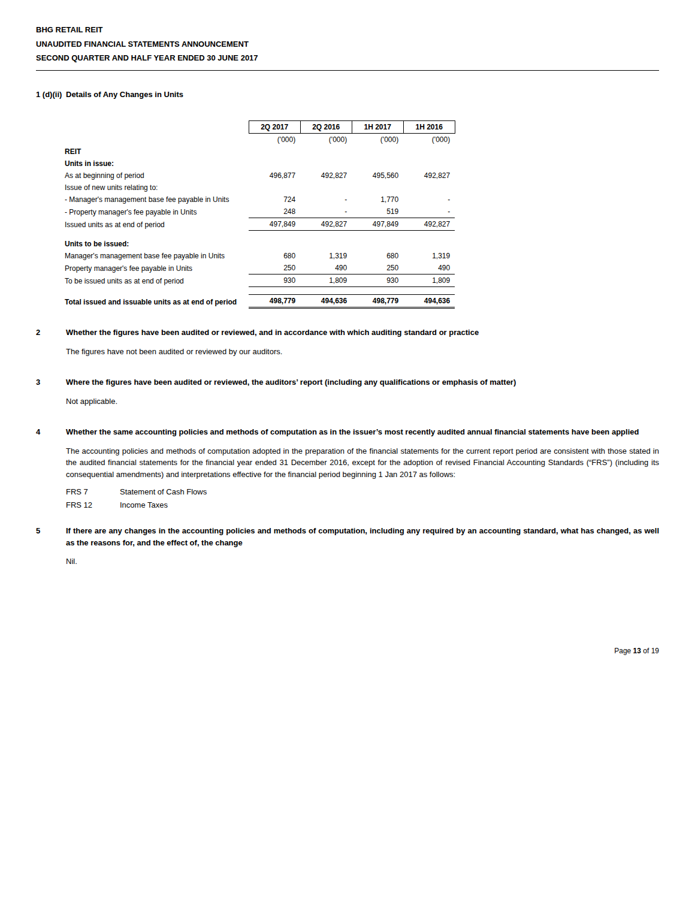BHG RETAIL REIT
UNAUDITED FINANCIAL STATEMENTS ANNOUNCEMENT
SECOND QUARTER AND HALF YEAR ENDED 30 JUNE 2017
1 (d)(ii)
Details of Any Changes in Units
| | 2Q 2017 | 2Q 2016 | 1H 2017 | 1H 2016 |
| | ('000) | ('000) | ('000) | ('000) |
| REIT | | | | |
| Units in issue: | | | | |
| As at beginning of period | 496,877 | 492,827 | 495,560 | 492,827 |
| Issue of new units relating to: | | | | |
| - Manager's management base fee payable in Units | 724 | - | 1,770 | - |
| - Property manager's fee payable in Units | 248 | - | 519 | - |
| Issued units as at end of period | 497,849 | 492,827 | 497,849 | 492,827 |
| Units to be issued: | | | | |
| Manager's management base fee payable in Units | 680 | 1,319 | 680 | 1,319 |
| Property manager's fee payable in Units | 250 | 490 | 250 | 490 |
| To be issued units as at end of period | 930 | 1,809 | 930 | 1,809 |
| Total issued and issuable units as at end of period | 498,779 | 494,636 | 498,779 | 494,636 |
2
Whether the figures have been audited or reviewed, and in accordance with which auditing standard or practice
The figures have not been audited or reviewed by our auditors.
3
Where the figures have been audited or reviewed, the auditors’ report (including any qualifications or emphasis of matter)
Not applicable.
4
Whether the same accounting policies and methods of computation as in the issuer’s most recently audited annual financial statements have been applied
The accounting policies and methods of computation adopted in the preparation of the financial statements for the current report period are consistent with those stated in the audited financial statements for the financial year ended 31 December 2016, except for the adoption of revised Financial Accounting Standards (“FRS”) (including its consequential amendments) and interpretations effective for the financial period beginning 1 Jan 2017 as follows:
FRS 7 Statement of Cash Flows
FRS 12 Income Taxes
5
If there are any changes in the accounting policies and methods of computation, including any required by an accounting standard, what has changed, as well as the reasons for, and the effect of, the change
Nil.
Page 13 of 19